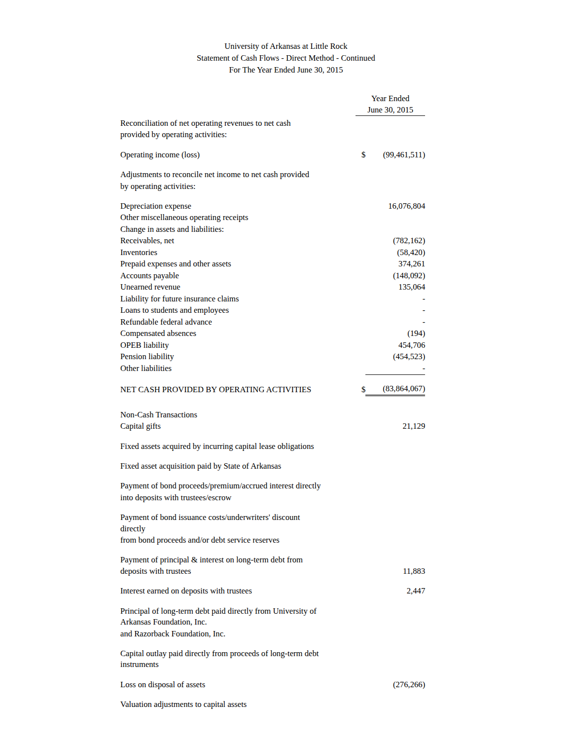University of Arkansas at Little Rock
Statement of Cash Flows - Direct Method - Continued
For The Year Ended June 30, 2015
| | | Year Ended | |
| | | June 30, 2015 | |
| Reconciliation of net operating revenues to net cash | | | | |
| provided by operating activities: | | | | |
| Operating income (loss) | | $ | (99,461,511) | |
| Adjustments to reconcile net income to net cash provided | | | | |
| by operating activities: | | | | |
| Depreciation expense | | | 16,076,804 | |
| Other miscellaneous operating receipts | | | | |
| Change in assets and liabilities: | | | | |
| Receivables, net | | | (782,162) | |
| Inventories | | | (58,420) | |
| Prepaid expenses and other assets | | | 374,261 | |
| Accounts payable | | | (148,092) | |
| Unearned revenue | | | 135,064 | |
| Liability for future insurance claims | | | - | |
| Loans to students and employees | | | - | |
| Refundable federal advance | | | - | |
| Compensated absences | | | (194) | |
| OPEB liability | | | 454,706 | |
| Pension liability | | | (454,523) | |
| Other liabilities | | | - | |
| NET CASH PROVIDED BY OPERATING ACTIVITIES | | $ | (83,864,067) | |
| Non-Cash Transactions | | | | |
| Capital gifts | | | 21,129 | |
| Fixed assets acquired by incurring capital lease obligations | | | | |
| Fixed asset acquisition paid by State of Arkansas | | | | |
| Payment of bond proceeds/premium/accrued interest directly | | | | |
| into deposits with trustees/escrow | | | | |
| Payment of bond issuance costs/underwriters' discount directly | | | | |
| from bond proceeds and/or debt service reserves | | | | |
| Payment of principal & interest on long-term debt from deposits with trustees | | | 11,883 | |
| Interest earned on deposits with trustees | | | 2,447 | |
| Principal of long-term debt paid directly from University of Arkansas Foundation, Inc. | | | | |
| and Razorback Foundation, Inc. | | | | |
| Capital outlay paid directly from proceeds of long-term debt instruments | | | | |
| Loss on disposal of assets | | | (276,266) | |
| Valuation adjustments to capital assets | | | | |